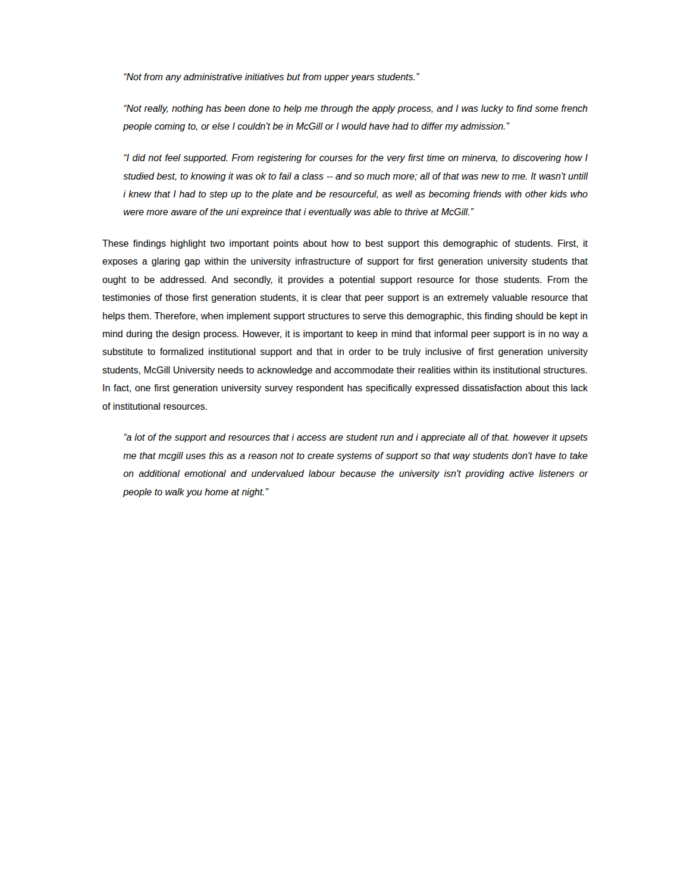“Not from any administrative initiatives but from upper years students.”
“Not really, nothing has been done to help me through the apply process, and I was lucky to find some french people coming to, or else I couldn't be in McGill or I would have had to differ my admission.”
“I did not feel supported. From registering for courses for the very first time on minerva, to discovering how I studied best, to knowing it was ok to fail a class -- and so much more; all of that was new to me. It wasn't untill i knew that I had to step up to the plate and be resourceful, as well as becoming friends with other kids who were more aware of the uni expreince that i eventually was able to thrive at McGill.”
These findings highlight two important points about how to best support this demographic of students. First, it exposes a glaring gap within the university infrastructure of support for first generation university students that ought to be addressed. And secondly, it provides a potential support resource for those students. From the testimonies of those first generation students, it is clear that peer support is an extremely valuable resource that helps them. Therefore, when implement support structures to serve this demographic, this finding should be kept in mind during the design process. However, it is important to keep in mind that informal peer support is in no way a substitute to formalized institutional support and that in order to be truly inclusive of first generation university students, McGill University needs to acknowledge and accommodate their realities within its institutional structures. In fact, one first generation university survey respondent has specifically expressed dissatisfaction about this lack of institutional resources.
“a lot of the support and resources that i access are student run and i appreciate all of that. however it upsets me that mcgill uses this as a reason not to create systems of support so that way students don't have to take on additional emotional and undervalued labour because the university isn't providing active listeners or people to walk you home at night.”